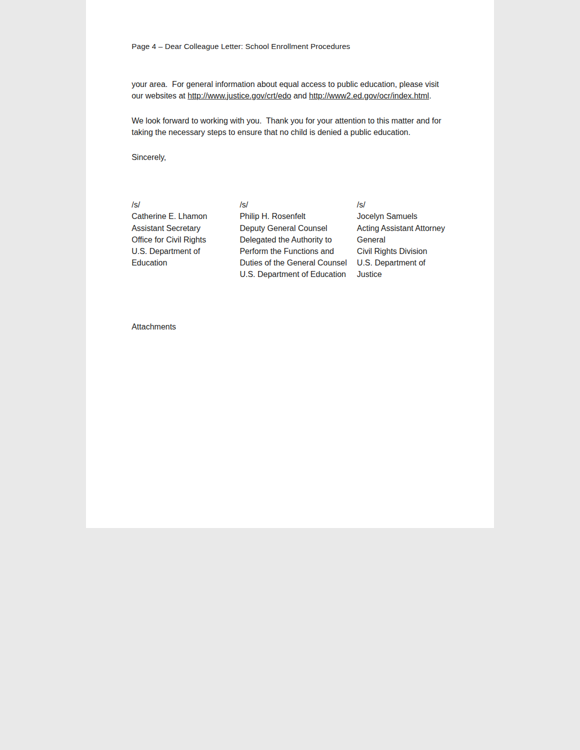Page 4 – Dear Colleague Letter: School Enrollment Procedures
your area. For general information about equal access to public education, please visit our websites at http://www.justice.gov/crt/edo and http://www2.ed.gov/ocr/index.html.
We look forward to working with you. Thank you for your attention to this matter and for taking the necessary steps to ensure that no child is denied a public education.
Sincerely,
| /s/ | /s/ | /s/ |
| Catherine E. Lhamon Assistant Secretary Office for Civil Rights U.S. Department of Education | Philip H. Rosenfelt Deputy General Counsel Delegated the Authority to Perform the Functions and Duties of the General Counsel U.S. Department of Education | Jocelyn Samuels Acting Assistant Attorney General Civil Rights Division U.S. Department of Justice |
Attachments